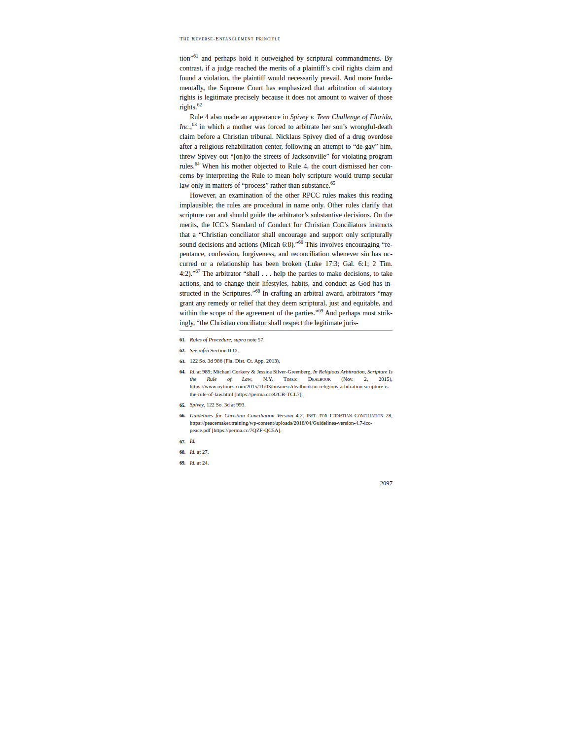The Reverse-Entanglement Principle
tion”61 and perhaps hold it outweighed by scriptural commandments. By contrast, if a judge reached the merits of a plaintiff’s civil rights claim and found a violation, the plaintiff would necessarily prevail. And more fundamentally, the Supreme Court has emphasized that arbitration of statutory rights is legitimate precisely because it does not amount to waiver of those rights.62
Rule 4 also made an appearance in Spivey v. Teen Challenge of Florida, Inc.,63 in which a mother was forced to arbitrate her son’s wrongful-death claim before a Christian tribunal. Nicklaus Spivey died of a drug overdose after a religious rehabilitation center, following an attempt to “de-gay” him, threw Spivey out “[on]to the streets of Jacksonville” for violating program rules.64 When his mother objected to Rule 4, the court dismissed her concerns by interpreting the Rule to mean holy scripture would trump secular law only in matters of “process” rather than substance.65
However, an examination of the other RPCC rules makes this reading implausible; the rules are procedural in name only. Other rules clarify that scripture can and should guide the arbitrator’s substantive decisions. On the merits, the ICC’s Standard of Conduct for Christian Conciliators instructs that a “Christian conciliator shall encourage and support only scripturally sound decisions and actions (Micah 6:8).”66 This involves encouraging “repentance, confession, forgiveness, and reconciliation whenever sin has occurred or a relationship has been broken (Luke 17:3; Gal. 6:1; 2 Tim. 4:2).”67 The arbitrator “shall . . . help the parties to make decisions, to take actions, and to change their lifestyles, habits, and conduct as God has instructed in the Scriptures.”68 In crafting an arbitral award, arbitrators “may grant any remedy or relief that they deem scriptural, just and equitable, and within the scope of the agreement of the parties.”69 And perhaps most strikingly, “the Christian conciliator shall respect the legitimate juris-
61.
Rules of Procedure, supra note 57.
62.
See infra Section II.D.
63.
122 So. 3d 986 (Fla. Dist. Ct. App. 2013).
64.
Id. at 989; Michael Corkery & Jessica Silver-Greenberg, In Religious Arbitration, Scripture Is the Rule of Law, N.Y. Times: Dealbook (Nov. 2, 2015), https://www.nytimes.com/2015/11/03/business/dealbook/in-religious-arbitration-scripture-is-the-rule-of-law.html [https://perma.cc/82CB-TCL7].
65.
Spivey, 122 So. 3d at 993.
66.
Guidelines for Christian Conciliation Version 4.7, Inst. for Christian Conciliation 28, https://peacemaker.training/wp-content/uploads/2018/04/Guidelines-version-4.7-icc-peace.pdf [https://perma.cc/7QZF-QC5A].
67.
Id.
68.
Id. at 27.
69.
Id. at 24.
2097